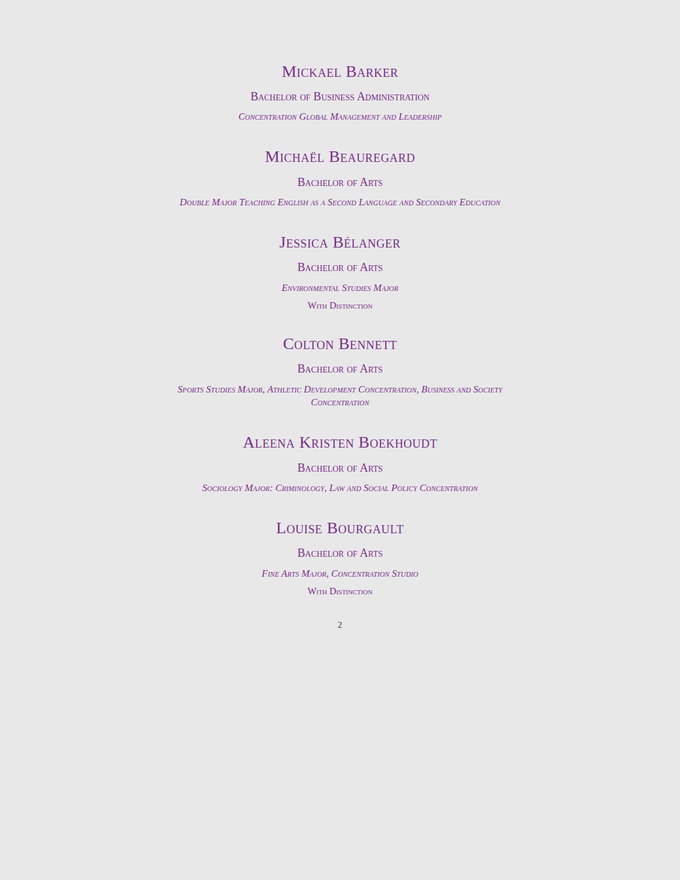Mickael Barker
Bachelor of Business Administration
Concentration Global Management and Leadership
Michaël Beauregard
Bachelor of Arts
Double Major Teaching English as a Second Language and Secondary Education
Jessica Bélanger
Bachelor of Arts
Environmental Studies Major
With Distinction
Colton Bennett
Bachelor of Arts
Sports Studies Major, Athletic Development Concentration, Business and Society Concentration
Aleena Kristen Boekhoudt
Bachelor of Arts
Sociology Major: Criminology, Law and Social Policy Concentration
Louise Bourgault
Bachelor of Arts
Fine Arts Major, Concentration Studio
With Distinction
2